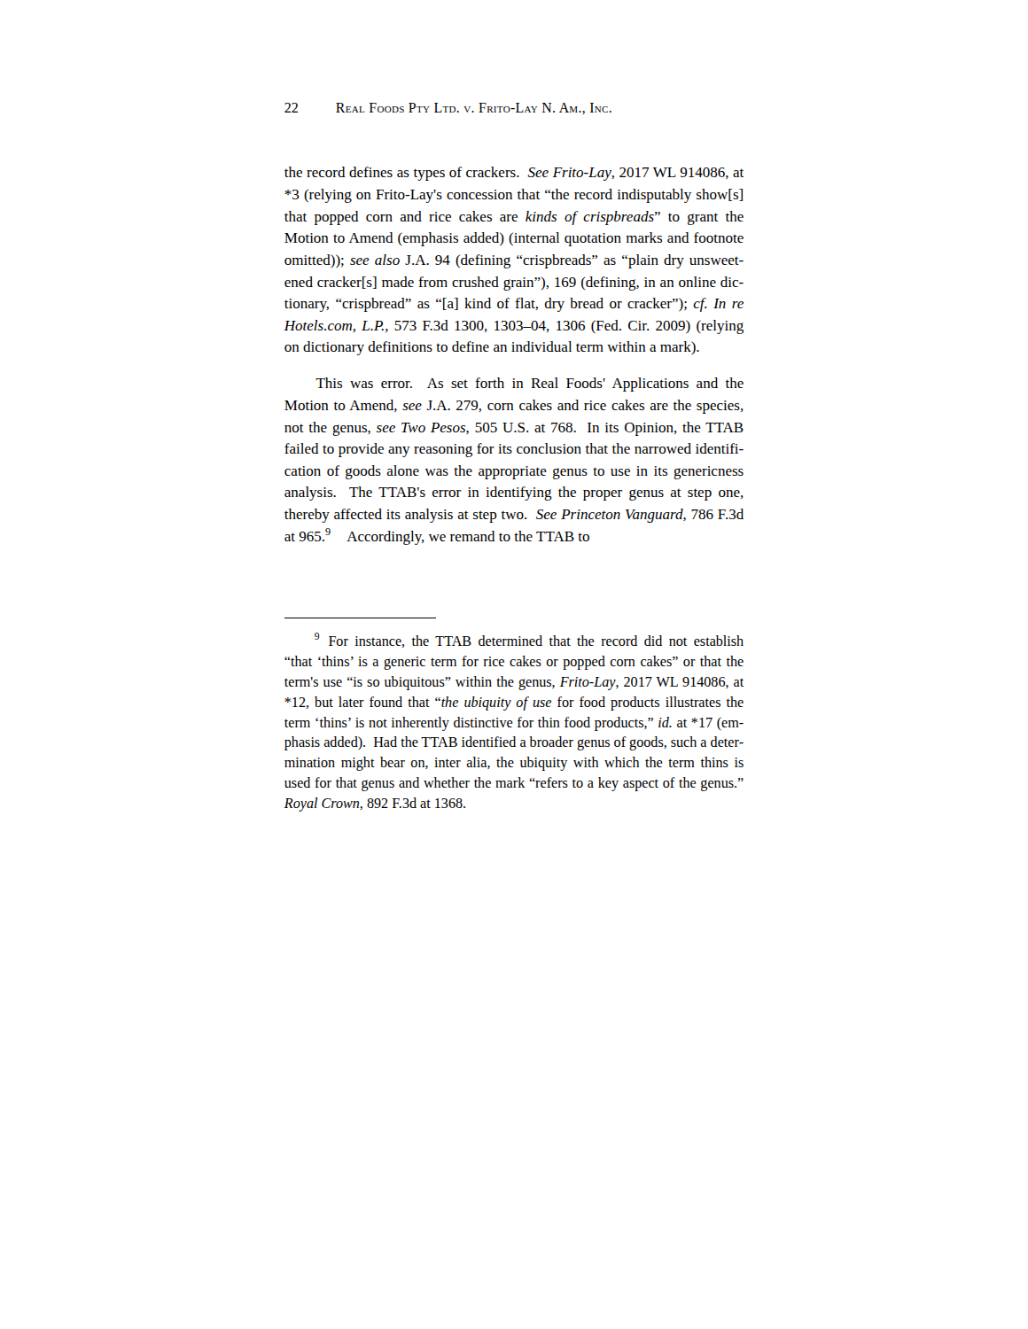22 Real Foods Pty Ltd. v. Frito-Lay N. Am., Inc.
the record defines as types of crackers. See Frito-Lay, 2017 WL 914086, at *3 (relying on Frito-Lay's concession that “the record indisputably show[s] that popped corn and rice cakes are kinds of crispbreads” to grant the Motion to Amend (emphasis added) (internal quotation marks and footnote omitted)); see also J.A. 94 (defining “crispbreads” as “plain dry unsweetened cracker[s] made from crushed grain”), 169 (defining, in an online dictionary, “crispbread” as “[a] kind of flat, dry bread or cracker”); cf. In re Hotels.com, L.P., 573 F.3d 1300, 1303–04, 1306 (Fed. Cir. 2009) (relying on dictionary definitions to define an individual term within a mark).
This was error. As set forth in Real Foods' Applications and the Motion to Amend, see J.A. 279, corn cakes and rice cakes are the species, not the genus, see Two Pesos, 505 U.S. at 768. In its Opinion, the TTAB failed to provide any reasoning for its conclusion that the narrowed identification of goods alone was the appropriate genus to use in its genericness analysis. The TTAB's error in identifying the proper genus at step one, thereby affected its analysis at step two. See Princeton Vanguard, 786 F.3d at 965.9 Accordingly, we remand to the TTAB to
9 For instance, the TTAB determined that the record did not establish “that ‘thins’ is a generic term for rice cakes or popped corn cakes” or that the term's use “is so ubiquitous” within the genus, Frito-Lay, 2017 WL 914086, at *12, but later found that “the ubiquity of use for food products illustrates the term ‘thins’ is not inherently distinctive for thin food products,” id. at *17 (emphasis added). Had the TTAB identified a broader genus of goods, such a determination might bear on, inter alia, the ubiquity with which the term thins is used for that genus and whether the mark “refers to a key aspect of the genus.” Royal Crown, 892 F.3d at 1368.